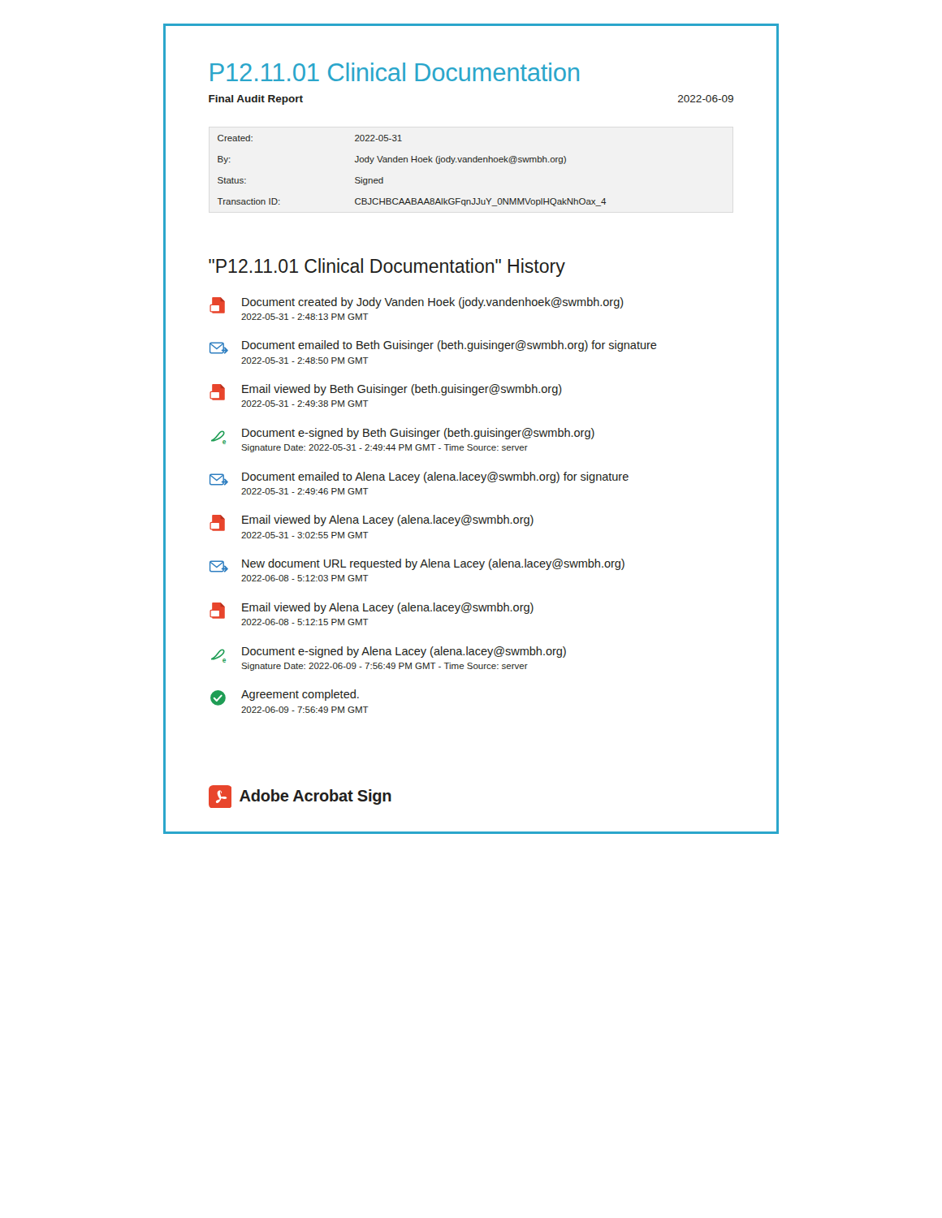P12.11.01 Clinical Documentation
Final Audit Report 2022-06-09
| Created: | 2022-05-31 |
| By: | Jody Vanden Hoek (jody.vandenhoek@swmbh.org) |
| Status: | Signed |
| Transaction ID: | CBJCHBCAABAA8AlkGFqnJJuY_0NMMVoplHQakNhOax_4 |
"P12.11.01 Clinical Documentation" History
Document created by Jody Vanden Hoek (jody.vandenhoek@swmbh.org)
2022-05-31 - 2:48:13 PM GMT
Document emailed to Beth Guisinger (beth.guisinger@swmbh.org) for signature
2022-05-31 - 2:48:50 PM GMT
Email viewed by Beth Guisinger (beth.guisinger@swmbh.org)
2022-05-31 - 2:49:38 PM GMT
e
Document e-signed by Beth Guisinger (beth.guisinger@swmbh.org)
Signature Date: 2022-05-31 - 2:49:44 PM GMT - Time Source: server
Document emailed to Alena Lacey (alena.lacey@swmbh.org) for signature
2022-05-31 - 2:49:46 PM GMT
Email viewed by Alena Lacey (alena.lacey@swmbh.org)
2022-05-31 - 3:02:55 PM GMT
New document URL requested by Alena Lacey (alena.lacey@swmbh.org)
2022-06-08 - 5:12:03 PM GMT
Email viewed by Alena Lacey (alena.lacey@swmbh.org)
2022-06-08 - 5:12:15 PM GMT
e
Document e-signed by Alena Lacey (alena.lacey@swmbh.org)
Signature Date: 2022-06-09 - 7:56:49 PM GMT - Time Source: server
Agreement completed.
2022-06-09 - 7:56:49 PM GMT
Adobe Acrobat Sign